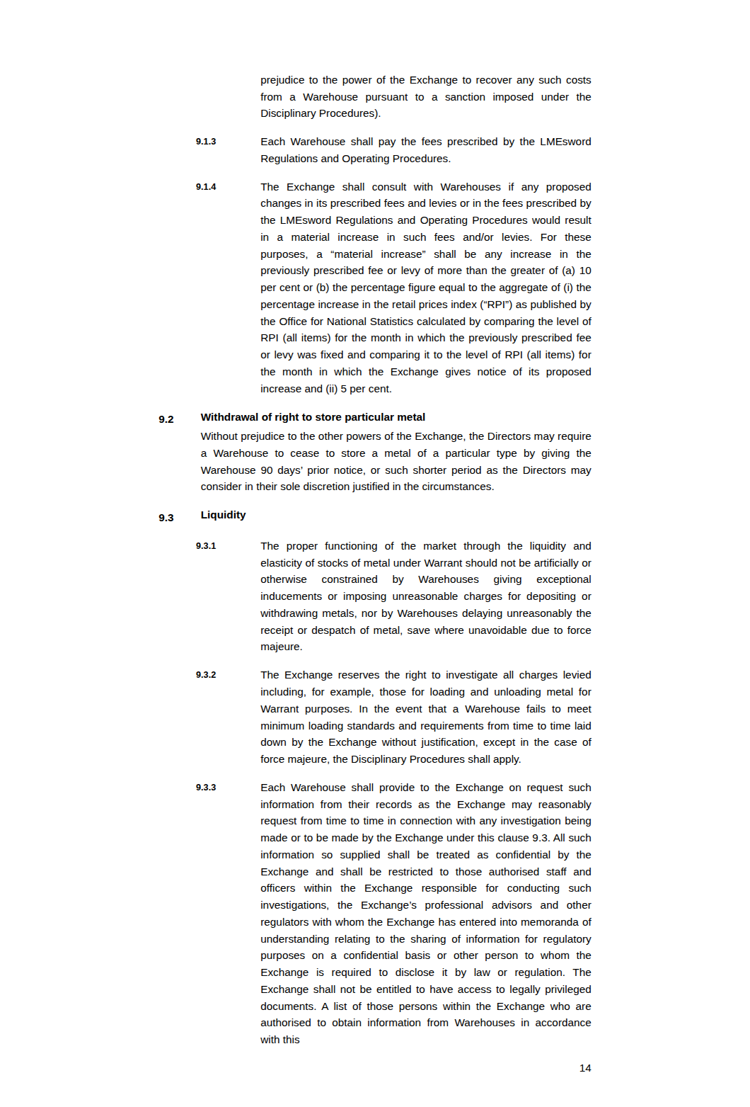prejudice to the power of the Exchange to recover any such costs from a Warehouse pursuant to a sanction imposed under the Disciplinary Procedures).
9.1.3
Each Warehouse shall pay the fees prescribed by the LMEsword Regulations and Operating Procedures.
9.1.4
The Exchange shall consult with Warehouses if any proposed changes in its prescribed fees and levies or in the fees prescribed by the LMEsword Regulations and Operating Procedures would result in a material increase in such fees and/or levies. For these purposes, a “material increase” shall be any increase in the previously prescribed fee or levy of more than the greater of (a) 10 per cent or (b) the percentage figure equal to the aggregate of (i) the percentage increase in the retail prices index (“RPI”) as published by the Office for National Statistics calculated by comparing the level of RPI (all items) for the month in which the previously prescribed fee or levy was fixed and comparing it to the level of RPI (all items) for the month in which the Exchange gives notice of its proposed increase and (ii) 5 per cent.
9.2
Withdrawal of right to store particular metal
Without prejudice to the other powers of the Exchange, the Directors may require a Warehouse to cease to store a metal of a particular type by giving the Warehouse 90 days’ prior notice, or such shorter period as the Directors may consider in their sole discretion justified in the circumstances.
9.3
Liquidity
9.3.1
The proper functioning of the market through the liquidity and elasticity of stocks of metal under Warrant should not be artificially or otherwise constrained by Warehouses giving exceptional inducements or imposing unreasonable charges for depositing or withdrawing metals, nor by Warehouses delaying unreasonably the receipt or despatch of metal, save where unavoidable due to force majeure.
9.3.2
The Exchange reserves the right to investigate all charges levied including, for example, those for loading and unloading metal for Warrant purposes. In the event that a Warehouse fails to meet minimum loading standards and requirements from time to time laid down by the Exchange without justification, except in the case of force majeure, the Disciplinary Procedures shall apply.
9.3.3
Each Warehouse shall provide to the Exchange on request such information from their records as the Exchange may reasonably request from time to time in connection with any investigation being made or to be made by the Exchange under this clause 9.3. All such information so supplied shall be treated as confidential by the Exchange and shall be restricted to those authorised staff and officers within the Exchange responsible for conducting such investigations, the Exchange’s professional advisors and other regulators with whom the Exchange has entered into memoranda of understanding relating to the sharing of information for regulatory purposes on a confidential basis or other person to whom the Exchange is required to disclose it by law or regulation. The Exchange shall not be entitled to have access to legally privileged documents. A list of those persons within the Exchange who are authorised to obtain information from Warehouses in accordance with this
14